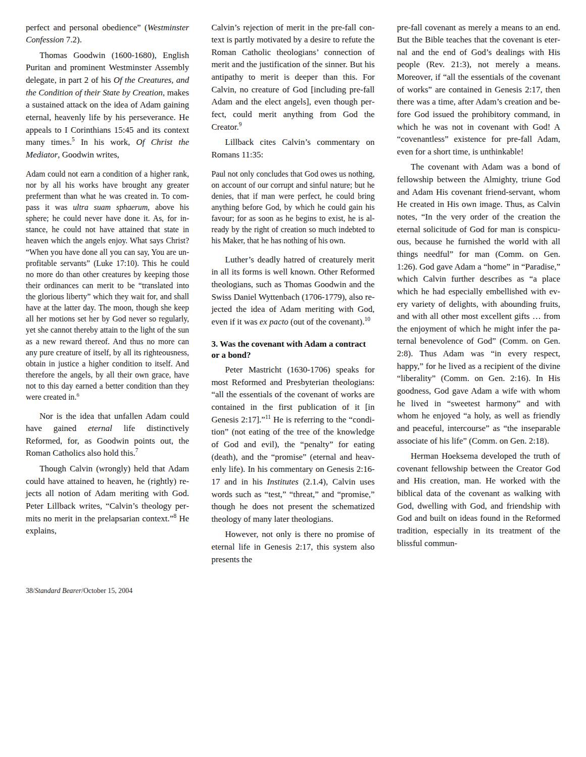perfect and personal obedience” (Westminster Confession 7.2).
Thomas Goodwin (1600-1680), English Puritan and prominent Westminster Assembly delegate, in part 2 of his Of the Creatures, and the Condition of their State by Creation, makes a sustained attack on the idea of Adam gaining eternal, heavenly life by his perseverance. He appeals to I Corinthians 15:45 and its context many times.5 In his work, Of Christ the Mediator, Goodwin writes,
Adam could not earn a condition of a higher rank, nor by all his works have brought any greater preferment than what he was created in. To compass it was ultra suam sphaerum, above his sphere; he could never have done it. As, for instance, he could not have attained that state in heaven which the angels enjoy. What says Christ? “When you have done all you can say, You are unprofitable servants” (Luke 17:10). This he could no more do than other creatures by keeping those their ordinances can merit to be “translated into the glorious liberty” which they wait for, and shall have at the latter day. The moon, though she keep all her motions set her by God never so regularly, yet she cannot thereby attain to the light of the sun as a new reward thereof. And thus no more can any pure creature of itself, by all its righteousness, obtain in justice a higher condition to itself. And therefore the angels, by all their own grace, have not to this day earned a better condition than they were created in.6
Nor is the idea that unfallen Adam could have gained eternal life distinctively Reformed, for, as Goodwin points out, the Roman Catholics also hold this.7
Though Calvin (wrongly) held that Adam could have attained to heaven, he (rightly) rejects all notion of Adam meriting with God. Peter Lillback writes, “Calvin’s theology permits no merit in the prelapsarian context.”8 He explains,
Calvin’s rejection of merit in the pre-fall context is partly motivated by a desire to refute the Roman Catholic theologians’ connection of merit and the justification of the sinner. But his antipathy to merit is deeper than this. For Calvin, no creature of God [including pre-fall Adam and the elect angels], even though perfect, could merit anything from God the Creator.9
Lillback cites Calvin’s commentary on Romans 11:35:
Paul not only concludes that God owes us nothing, on account of our corrupt and sinful nature; but he denies, that if man were perfect, he could bring anything before God, by which he could gain his favour; for as soon as he begins to exist, he is already by the right of creation so much indebted to his Maker, that he has nothing of his own.
Luther’s deadly hatred of creaturely merit in all its forms is well known. Other Reformed theologians, such as Thomas Goodwin and the Swiss Daniel Wyttenbach (1706-1779), also rejected the idea of Adam meriting with God, even if it was ex pacto (out of the covenant).10
3. Was the covenant with Adam a contract or a bond?
Peter Mastricht (1630-1706) speaks for most Reformed and Presbyterian theologians: “all the essentials of the covenant of works are contained in the first publication of it [in Genesis 2:17].”11 He is referring to the “condition” (not eating of the tree of the knowledge of God and evil), the “penalty” for eating (death), and the “promise” (eternal and heavenly life). In his commentary on Genesis 2:16-17 and in his Institutes (2.1.4), Calvin uses words such as “test,” “threat,” and “promise,” though he does not present the schematized theology of many later theologians.
However, not only is there no promise of eternal life in Genesis 2:17, this system also presents the
pre-fall covenant as merely a means to an end. But the Bible teaches that the covenant is eternal and the end of God’s dealings with His people (Rev. 21:3), not merely a means. Moreover, if “all the essentials of the covenant of works” are contained in Genesis 2:17, then there was a time, after Adam’s creation and before God issued the prohibitory command, in which he was not in covenant with God! A “covenantless” existence for pre-fall Adam, even for a short time, is unthinkable!
The covenant with Adam was a bond of fellowship between the Almighty, triune God and Adam His covenant friend-servant, whom He created in His own image. Thus, as Calvin notes, “In the very order of the creation the eternal solicitude of God for man is conspicuous, because he furnished the world with all things needful” for man (Comm. on Gen. 1:26). God gave Adam a “home” in “Paradise,” which Calvin further describes as “a place which he had especially embellished with every variety of delights, with abounding fruits, and with all other most excellent gifts … from the enjoyment of which he might infer the paternal benevolence of God” (Comm. on Gen. 2:8). Thus Adam was “in every respect, happy,” for he lived as a recipient of the divine “liberality” (Comm. on Gen. 2:16). In His goodness, God gave Adam a wife with whom he lived in “sweetest harmony” and with whom he enjoyed “a holy, as well as friendly and peaceful, intercourse” as “the inseparable associate of his life” (Comm. on Gen. 2:18).
Herman Hoeksema developed the truth of covenant fellowship between the Creator God and His creation, man. He worked with the biblical data of the covenant as walking with God, dwelling with God, and friendship with God and built on ideas found in the Reformed tradition, especially in its treatment of the blissful commun-
38/Standard Bearer/October 15, 2004